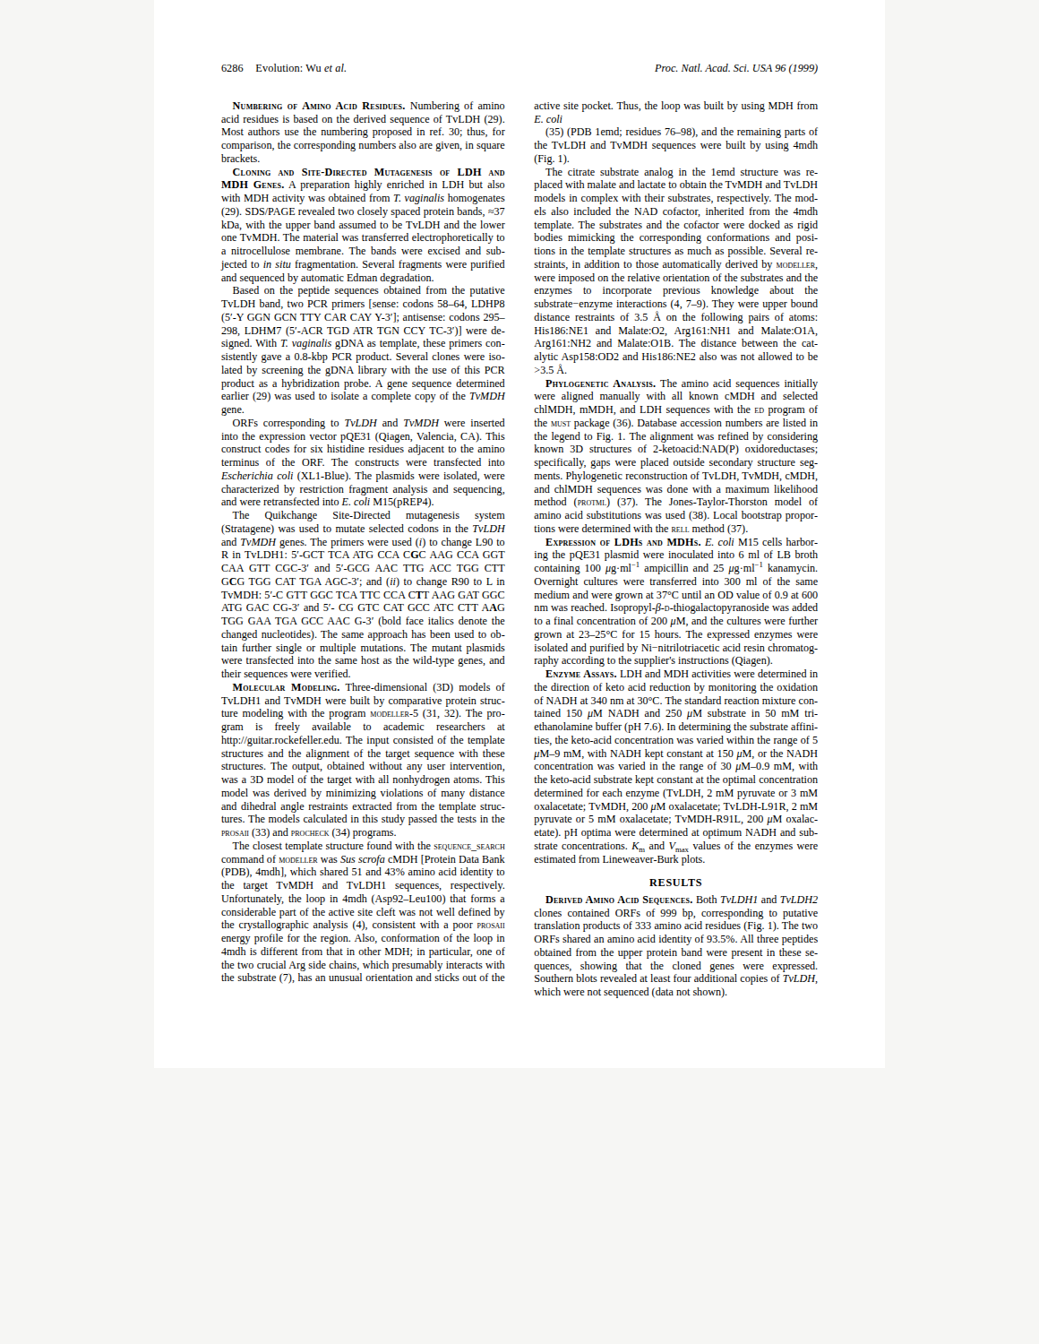6286 Evolution: Wu et al.
Proc. Natl. Acad. Sci. USA 96 (1999)
Numbering of Amino Acid Residues. Numbering of amino acid residues is based on the derived sequence of TvLDH (29). Most authors use the numbering proposed in ref. 30; thus, for comparison, the corresponding numbers also are given, in square brackets.
Cloning and Site-Directed Mutagenesis of LDH and MDH Genes. A preparation highly enriched in LDH but also with MDH activity was obtained from T. vaginalis homogenates (29). SDS/PAGE revealed two closely spaced protein bands, ≈37 kDa, with the upper band assumed to be TvLDH and the lower one TvMDH. The material was transferred electrophoretically to a nitrocellulose membrane. The bands were excised and subjected to in situ fragmentation. Several fragments were purified and sequenced by automatic Edman degradation.
Based on the peptide sequences obtained from the putative TvLDH band, two PCR primers [sense: codons 58–64, LDHP8 (5′-Y GGN GCN TTY CAR CAY Y-3′]; antisense: codons 295–298, LDHM7 (5′-ACR TGD ATR TGN CCY TC-3′)] were designed. With T. vaginalis gDNA as template, these primers consistently gave a 0.8-kbp PCR product. Several clones were isolated by screening the gDNA library with the use of this PCR product as a hybridization probe. A gene sequence determined earlier (29) was used to isolate a complete copy of the TvMDH gene.
ORFs corresponding to TvLDH and TvMDH were inserted into the expression vector pQE31 (Qiagen, Valencia, CA). This construct codes for six histidine residues adjacent to the amino terminus of the ORF. The constructs were transfected into Escherichia coli (XL1-Blue). The plasmids were isolated, were characterized by restriction fragment analysis and sequencing, and were retransfected into E. coli M15(pREP4).
The Quikchange Site-Directed mutagenesis system (Stratagene) was used to mutate selected codons in the TvLDH and TvMDH genes. The primers were used (i) to change L90 to R in TvLDH1: 5′-GCT TCA ATG CCA CGC AAG CCA GGT CAA GTT CGC-3′ and 5′-GCG AAC TTG ACC TGG CTT GCG TGG CAT TGA AGC-3′; and (ii) to change R90 to L in TvMDH: 5′-C GTT GGC TCA TTC CCA CTT AAG GAT GGC ATG GAC CG-3′ and 5′- CG GTC CAT GCC ATC CTT AAG TGG GAA TGA GCC AAC G-3′ (bold face italics denote the changed nucleotides). The same approach has been used to obtain further single or multiple mutations. The mutant plasmids were transfected into the same host as the wild-type genes, and their sequences were verified.
Molecular Modeling. Three-dimensional (3D) models of TvLDH1 and TvMDH were built by comparative protein structure modeling with the program modeller-5 (31, 32). The program is freely available to academic researchers at http://guitar.rockefeller.edu. The input consisted of the template structures and the alignment of the target sequence with these structures. The output, obtained without any user intervention, was a 3D model of the target with all nonhydrogen atoms. This model was derived by minimizing violations of many distance and dihedral angle restraints extracted from the template structures. The models calculated in this study passed the tests in the prosaii (33) and procheck (34) programs.
The closest template structure found with the sequence_search command of modeller was Sus scrofa cMDH [Protein Data Bank (PDB), 4mdh], which shared 51 and 43% amino acid identity to the target TvMDH and TvLDH1 sequences, respectively. Unfortunately, the loop in 4mdh (Asp92–Leu100) that forms a considerable part of the active site cleft was not well defined by the crystallographic analysis (4), consistent with a poor prosaii energy profile for the region. Also, conformation of the loop in 4mdh is different from that in other MDH; in particular, one of the two crucial Arg side chains, which presumably interacts with the substrate (7), has an unusual orientation and sticks out of the active site pocket. Thus, the loop was built by using MDH from E. coli
(35) (PDB 1emd; residues 76–98), and the remaining parts of the TvLDH and TvMDH sequences were built by using 4mdh (Fig. 1).
The citrate substrate analog in the 1emd structure was replaced with malate and lactate to obtain the TvMDH and TvLDH models in complex with their substrates, respectively. The models also included the NAD cofactor, inherited from the 4mdh template. The substrates and the cofactor were docked as rigid bodies mimicking the corresponding conformations and positions in the template structures as much as possible. Several restraints, in addition to those automatically derived by modeller, were imposed on the relative orientation of the substrates and the enzymes to incorporate previous knowledge about the substrate−enzyme interactions (4, 7–9). They were upper bound distance restraints of 3.5 Å on the following pairs of atoms: His186:NE1 and Malate:O2, Arg161:NH1 and Malate:O1A, Arg161:NH2 and Malate:O1B. The distance between the catalytic Asp158:OD2 and His186:NE2 also was not allowed to be >3.5 Å.
Phylogenetic Analysis. The amino acid sequences initially were aligned manually with all known cMDH and selected chlMDH, mMDH, and LDH sequences with the ed program of the must package (36). Database accession numbers are listed in the legend to Fig. 1. The alignment was refined by considering known 3D structures of 2-ketoacid:NAD(P) oxidoreductases; specifically, gaps were placed outside secondary structure segments. Phylogenetic reconstruction of TvLDH, TvMDH, cMDH, and chlMDH sequences was done with a maximum likelihood method (protml) (37). The Jones-Taylor-Thorston model of amino acid substitutions was used (38). Local bootstrap proportions were determined with the rell method (37).
Expression of LDHs and MDHs. E. coli M15 cells harboring the pQE31 plasmid were inoculated into 6 ml of LB broth containing 100 μg·ml−1 ampicillin and 25 μg·ml−1 kanamycin. Overnight cultures were transferred into 300 ml of the same medium and were grown at 37°C until an OD value of 0.9 at 600 nm was reached. Isopropyl-β-d-thiogalactopyranoside was added to a final concentration of 200 μ M, and the cultures were further grown at 23–25°C for 15 hours. The expressed enzymes were isolated and purified by Ni−nitrilotriacetic acid resin chromatography according to the supplier's instructions (Qiagen).
Enzyme Assays. LDH and MDH activities were determined in the direction of keto acid reduction by monitoring the oxidation of NADH at 340 nm at 30°C. The standard reaction mixture contained 150 μ M NADH and 250 μ M substrate in 50 mM triethanolamine buffer (pH 7.6). In determining the substrate affinities, the keto-acid concentration was varied within the range of 5 μ M–9 mM, with NADH kept constant at 150 μ M, or the NADH concentration was varied in the range of 30 μ M–0.9 mM, with the keto-acid substrate kept constant at the optimal concentration determined for each enzyme (TvLDH, 2 mM pyruvate or 3 mM oxalacetate; TvMDH, 200 μ M oxalacetate; TvLDH-L91R, 2 mM pyruvate or 5 mM oxalacetate; TvMDH-R91L, 200 μ M oxalacetate). pH optima were determined at optimum NADH and substrate concentrations. Km and Vmax values of the enzymes were estimated from Lineweaver-Burk plots.
RESULTS
Derived Amino Acid Sequences. Both TvLDH1 and TvLDH2 clones contained ORFs of 999 bp, corresponding to putative translation products of 333 amino acid residues (Fig. 1). The two ORFs shared an amino acid identity of 93.5%. All three peptides obtained from the upper protein band were present in these sequences, showing that the cloned genes were expressed. Southern blots revealed at least four additional copies of TvLDH, which were not sequenced (data not shown).